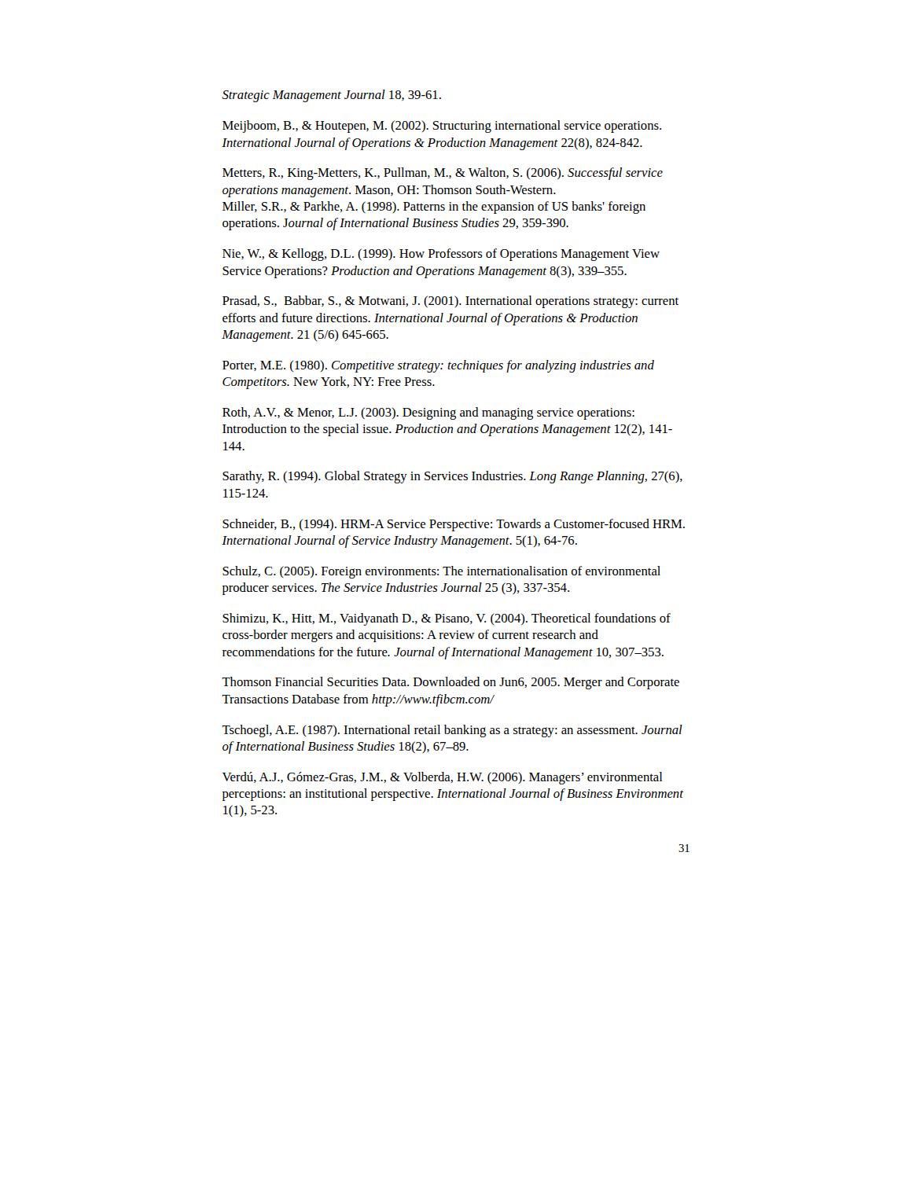Strategic Management Journal 18, 39-61.
Meijboom, B., & Houtepen, M. (2002). Structuring international service operations. International Journal of Operations & Production Management 22(8), 824-842.
Metters, R., King-Metters, K., Pullman, M., & Walton, S. (2006). Successful service operations management. Mason, OH: Thomson South-Western.
Miller, S.R., & Parkhe, A. (1998). Patterns in the expansion of US banks' foreign operations. Journal of International Business Studies 29, 359-390.
Nie, W., & Kellogg, D.L. (1999). How Professors of Operations Management View Service Operations? Production and Operations Management 8(3), 339–355.
Prasad, S., Babbar, S., & Motwani, J. (2001). International operations strategy: current efforts and future directions. International Journal of Operations & Production Management. 21 (5/6) 645-665.
Porter, M.E. (1980). Competitive strategy: techniques for analyzing industries and Competitors. New York, NY: Free Press.
Roth, A.V., & Menor, L.J. (2003). Designing and managing service operations: Introduction to the special issue. Production and Operations Management 12(2), 141-144.
Sarathy, R. (1994). Global Strategy in Services Industries. Long Range Planning, 27(6), 115-124.
Schneider, B., (1994). HRM-A Service Perspective: Towards a Customer-focused HRM. International Journal of Service Industry Management. 5(1), 64-76.
Schulz, C. (2005). Foreign environments: The internationalisation of environmental producer services. The Service Industries Journal 25 (3), 337-354.
Shimizu, K., Hitt, M., Vaidyanath D., & Pisano, V. (2004). Theoretical foundations of cross-border mergers and acquisitions: A review of current research and recommendations for the future. Journal of International Management 10, 307–353.
Thomson Financial Securities Data. Downloaded on Jun6, 2005. Merger and Corporate Transactions Database from http://www.tfibcm.com/
Tschoegl, A.E. (1987). International retail banking as a strategy: an assessment. Journal of International Business Studies 18(2), 67–89.
Verdú, A.J., Gómez-Gras, J.M., & Volberda, H.W. (2006). Managers’ environmental perceptions: an institutional perspective. International Journal of Business Environment 1(1), 5-23.
31